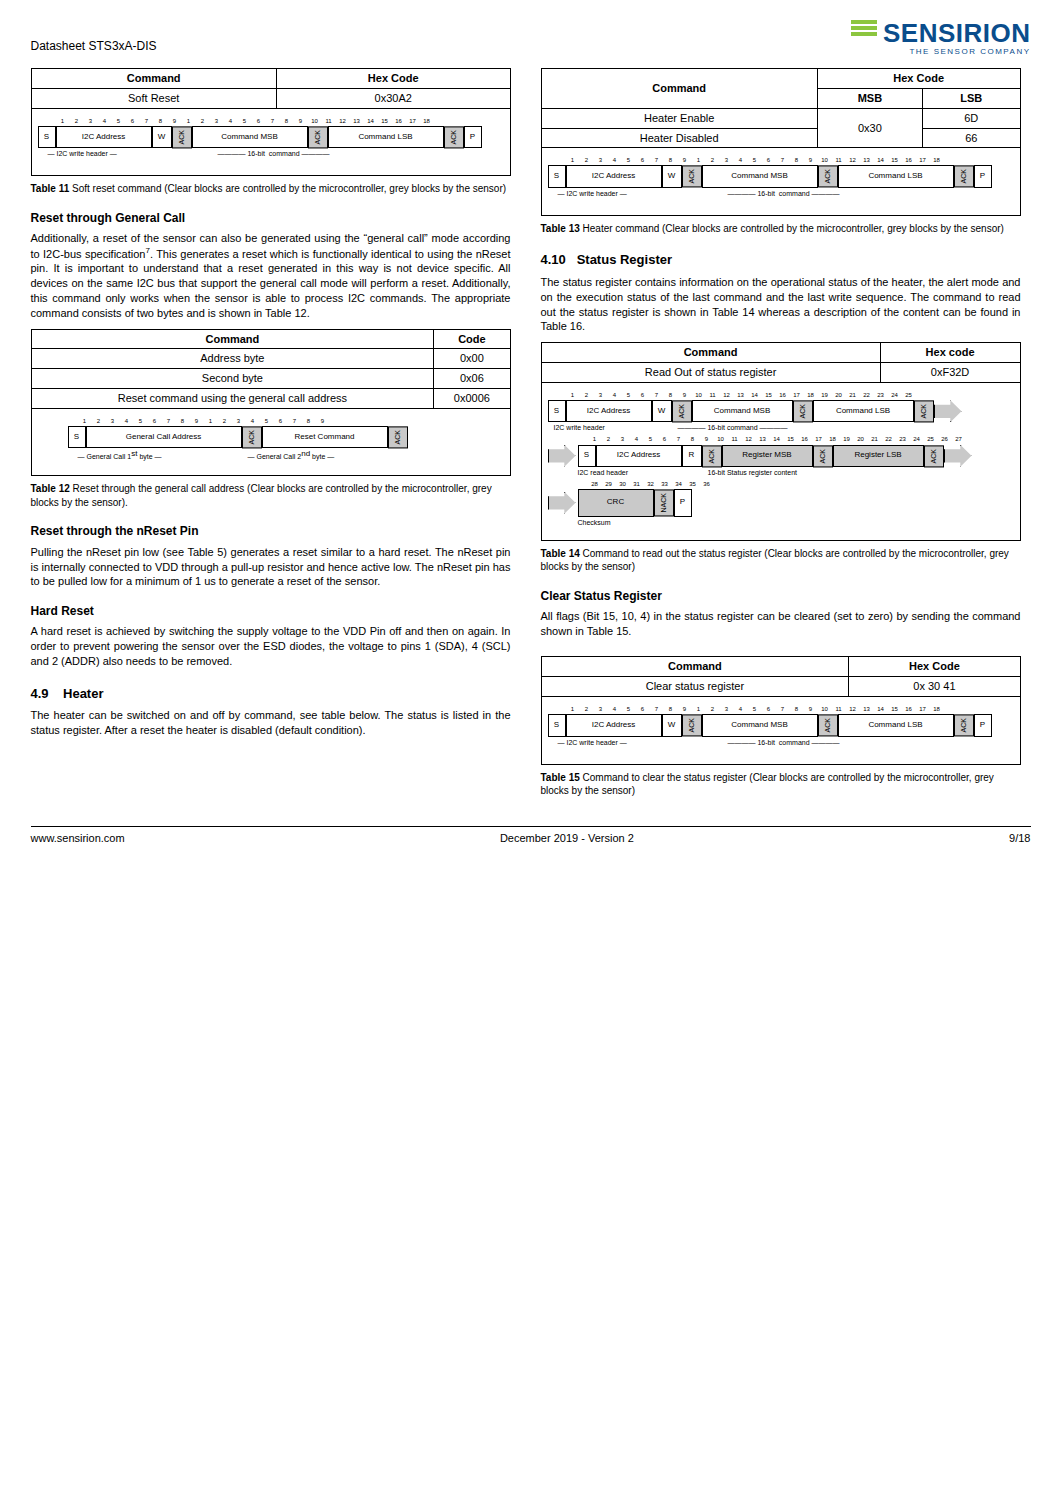Datasheet STS3xA-DIS
SENSIRION
THE SENSOR COMPANY
| Command | Hex Code |
| --- | --- |
| Soft Reset | 0x30A2 |
123456789 123456789 101112131415161718
S
I2C Address
W
ACK
Command MSB
ACK
Command LSB
ACK
P
— I2C write header — ———— 16-bit command ————
Table 11 Soft reset command (Clear blocks are controlled by the microcontroller, grey blocks by the sensor)
Reset through General Call
Additionally, a reset of the sensor can also be generated using the “general call” mode according to I2C-bus specification7. This generates a reset which is functionally identical to using the nReset pin. It is important to understand that a reset generated in this way is not device specific. All devices on the same I2C bus that support the general call mode will perform a reset. Additionally, this command only works when the sensor is able to process I2C commands. The appropriate command consists of two bytes and is shown in Table 12.
| Command | Code |
| --- | --- |
| Address byte | 0x00 |
| Second byte | 0x06 |
| Reset command using the general call address | 0x0006 |
123456789 123456789
S
General Call Address
ACK
Reset Command
ACK
— General Call 1st byte — — General Call 2nd byte —
Table 12 Reset through the general call address (Clear blocks are controlled by the microcontroller, grey blocks by the sensor).
Reset through the nReset Pin
Pulling the nReset pin low (see Table 5) generates a reset similar to a hard reset. The nReset pin is internally connected to VDD through a pull-up resistor and hence active low. The nReset pin has to be pulled low for a minimum of 1 us to generate a reset of the sensor.
Hard Reset
A hard reset is achieved by switching the supply voltage to the VDD Pin off and then on again. In order to prevent powering the sensor over the ESD diodes, the voltage to pins 1 (SDA), 4 (SCL) and 2 (ADDR) also needs to be removed.
4.9 Heater
The heater can be switched on and off by command, see table below. The status is listed in the status register. After a reset the heater is disabled (default condition).
| Command | Hex Code |
| --- | --- |
| MSB | LSB |
| Heater Enable | 0x30 | 6D |
| Heater Disabled | 66 |
123456789 123456789 101112131415161718
S
I2C Address
W
ACK
Command MSB
ACK
Command LSB
ACK
P
— I2C write header — ———— 16-bit command ————
Table 13 Heater command (Clear blocks are controlled by the microcontroller, grey blocks by the sensor)
4.10 Status Register
The status register contains information on the operational status of the heater, the alert mode and on the execution status of the last command and the last write sequence. The command to read out the status register is shown in Table 14 whereas a description of the content can be found in Table 16.
| Command | Hex code |
| --- | --- |
| Read Out of status register | 0xF32D |
123456789 1011121314151617 1819202122232425
S
I2C Address
W
ACK
Command MSB
ACK
Command LSB
ACK
I2C write header ———— 16-bit command ————
123456789 1011121314151617 18192021222324252627
S
I2C Address
R
ACK
Register MSB
ACK
Register LSB
ACK
I2C read header 16-bit Status register content
282930313233343536
CRC
NACK
P
Checksum
Table 14 Command to read out the status register (Clear blocks are controlled by the microcontroller, grey blocks by the sensor)
Clear Status Register
All flags (Bit 15, 10, 4) in the status register can be cleared (set to zero) by sending the command shown in Table 15.
| Command | Hex Code |
| --- | --- |
| Clear status register | 0x 30 41 |
123456789 123456789 101112131415161718
S
I2C Address
W
ACK
Command MSB
ACK
Command LSB
ACK
P
— I2C write header — ———— 16-bit command ————
Table 15 Command to clear the status register (Clear blocks are controlled by the microcontroller, grey blocks by the sensor)
www.sensirion.com
December 2019 - Version 2
9/18